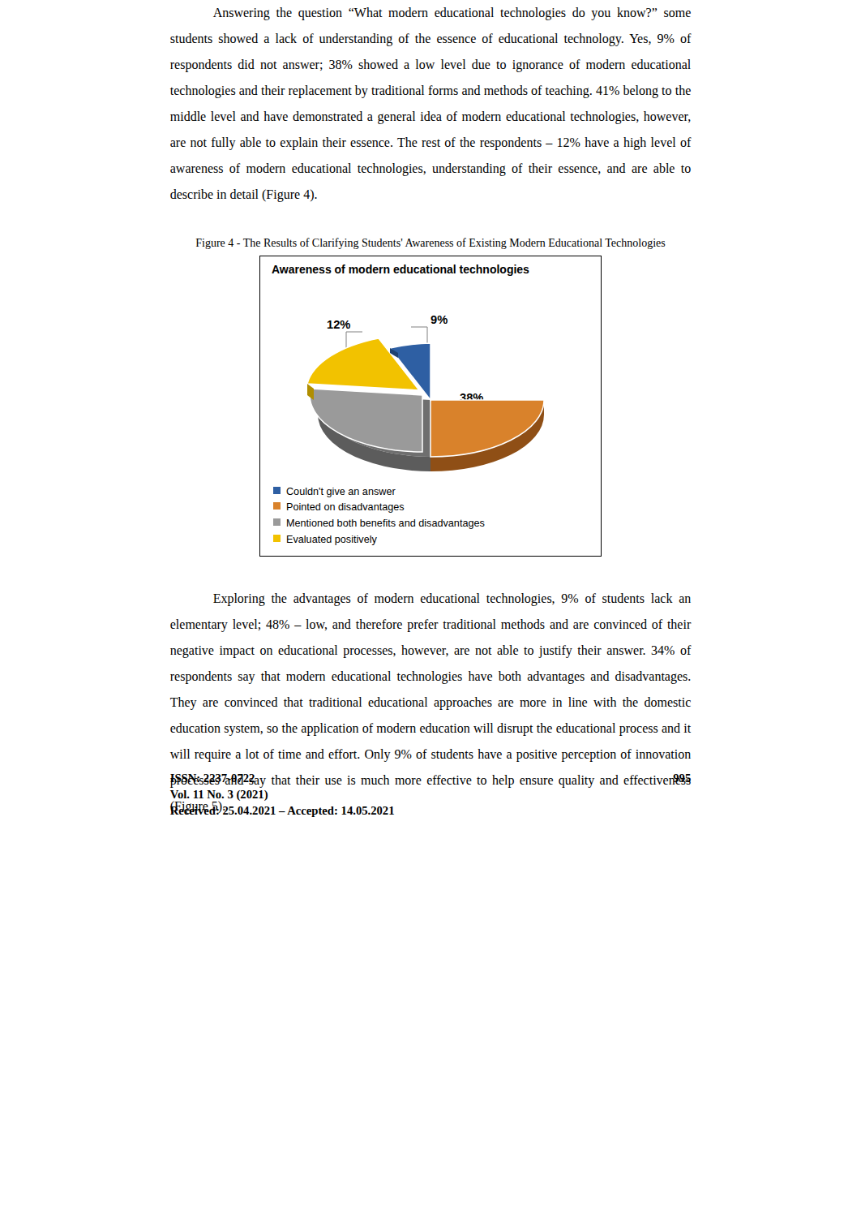Answering the question “What modern educational technologies do you know?” some students showed a lack of understanding of the essence of educational technology. Yes, 9% of respondents did not answer; 38% showed a low level due to ignorance of modern educational technologies and their replacement by traditional forms and methods of teaching. 41% belong to the middle level and have demonstrated a general idea of modern educational technologies, however, are not fully able to explain their essence. The rest of the respondents – 12% have a high level of awareness of modern educational technologies, understanding of their essence, and are able to describe in detail (Figure 4).
Figure 4 - The Results of Clarifying Students' Awareness of Existing Modern Educational Technologies
Awareness of modern educational technologies
9% 12% 41% 38%
Couldn't give an answer
Pointed on disadvantages
Mentioned both benefits and disadvantages
Evaluated positively
Exploring the advantages of modern educational technologies, 9% of students lack an elementary level; 48% – low, and therefore prefer traditional methods and are convinced of their negative impact on educational processes, however, are not able to justify their answer. 34% of respondents say that modern educational technologies have both advantages and disadvantages. They are convinced that traditional educational approaches are more in line with the domestic education system, so the application of modern education will disrupt the educational process and it will require a lot of time and effort. Only 9% of students have a positive perception of innovation processes and say that their use is much more effective to help ensure quality and effectiveness (Figure 5).
ISSN: 2237-0722
Vol. 11 No. 3 (2021)
Received: 25.04.2021 – Accepted: 14.05.2021
995